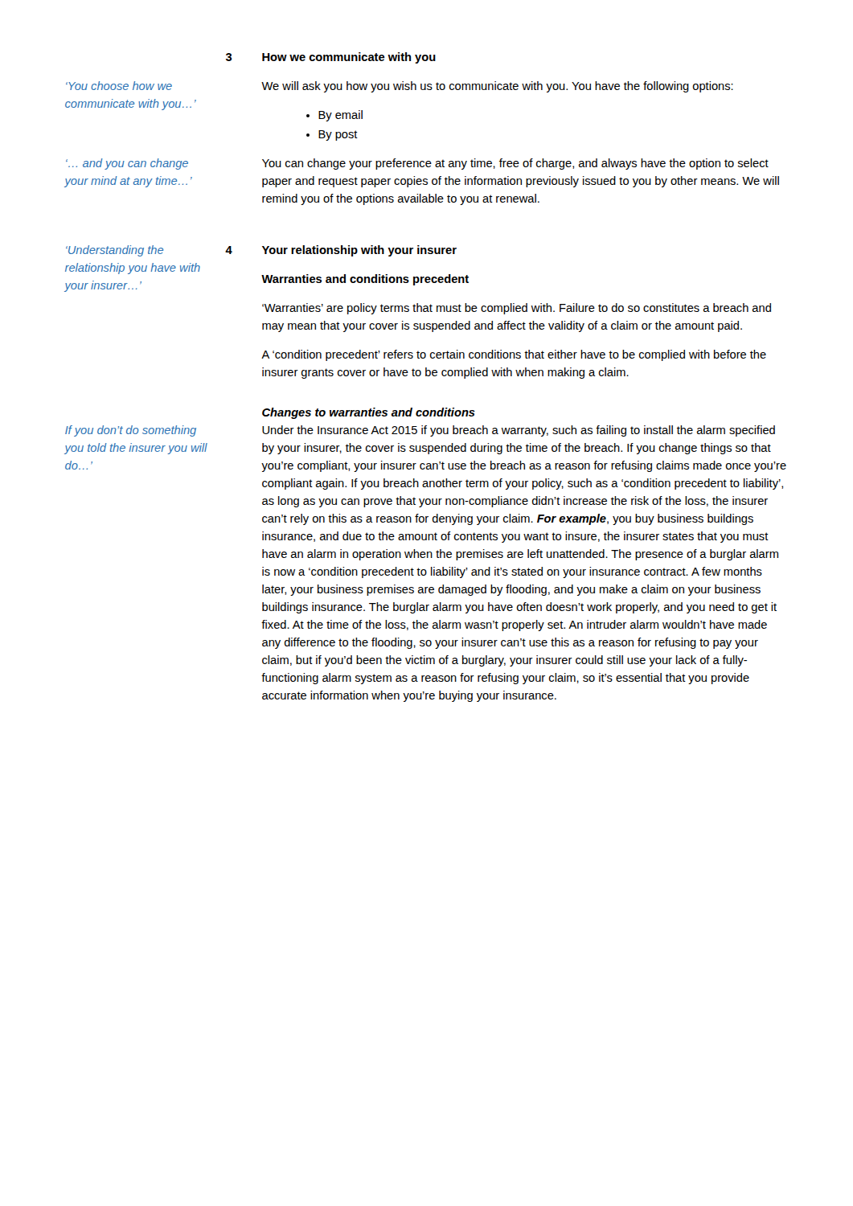3
How we communicate with you
‘You choose how we communicate with you…’
We will ask you how you wish us to communicate with you. You have the following options:
By email
By post
‘… and you can change your mind at any time…’
You can change your preference at any time, free of charge, and always have the option to select paper and request paper copies of the information previously issued to you by other means. We will remind you of the options available to you at renewal.
‘Understanding the relationship you have with your insurer…’
4
Your relationship with your insurer
Warranties and conditions precedent
‘Warranties’ are policy terms that must be complied with. Failure to do so constitutes a breach and may mean that your cover is suspended and affect the validity of a claim or the amount paid.
A ‘condition precedent’ refers to certain conditions that either have to be complied with before the insurer grants cover or have to be complied with when making a claim.
Changes to warranties and conditions
If you don’t do something you told the insurer you will do…’
Under the Insurance Act 2015 if you breach a warranty, such as failing to install the alarm specified by your insurer, the cover is suspended during the time of the breach. If you change things so that you’re compliant, your insurer can’t use the breach as a reason for refusing claims made once you’re compliant again. If you breach another term of your policy, such as a ‘condition precedent to liability’, as long as you can prove that your non-compliance didn’t increase the risk of the loss, the insurer can’t rely on this as a reason for denying your claim. For example, you buy business buildings insurance, and due to the amount of contents you want to insure, the insurer states that you must have an alarm in operation when the premises are left unattended. The presence of a burglar alarm is now a ‘condition precedent to liability’ and it’s stated on your insurance contract. A few months later, your business premises are damaged by flooding, and you make a claim on your business buildings insurance. The burglar alarm you have often doesn’t work properly, and you need to get it fixed. At the time of the loss, the alarm wasn’t properly set. An intruder alarm wouldn’t have made any difference to the flooding, so your insurer can’t use this as a reason for refusing to pay your claim, but if you’d been the victim of a burglary, your insurer could still use your lack of a fully-functioning alarm system as a reason for refusing your claim, so it’s essential that you provide accurate information when you’re buying your insurance.